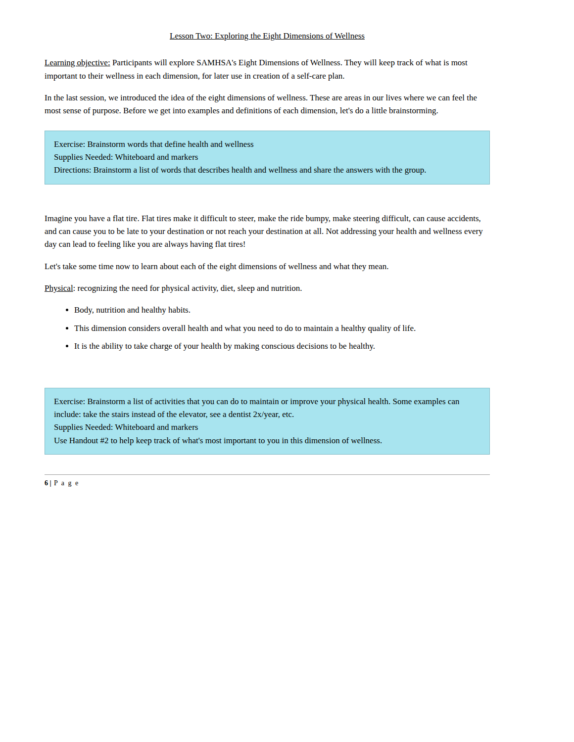Lesson Two: Exploring the Eight Dimensions of Wellness
Learning objective: Participants will explore SAMHSA's Eight Dimensions of Wellness. They will keep track of what is most important to their wellness in each dimension, for later use in creation of a self-care plan.
In the last session, we introduced the idea of the eight dimensions of wellness. These are areas in our lives where we can feel the most sense of purpose. Before we get into examples and definitions of each dimension, let's do a little brainstorming.
Exercise: Brainstorm words that define health and wellness
Supplies Needed: Whiteboard and markers
Directions: Brainstorm a list of words that describes health and wellness and share the answers with the group.
Imagine you have a flat tire. Flat tires make it difficult to steer, make the ride bumpy, make steering difficult, can cause accidents, and can cause you to be late to your destination or not reach your destination at all. Not addressing your health and wellness every day can lead to feeling like you are always having flat tires!
Let's take some time now to learn about each of the eight dimensions of wellness and what they mean.
Physical: recognizing the need for physical activity, diet, sleep and nutrition.
Body, nutrition and healthy habits.
This dimension considers overall health and what you need to do to maintain a healthy quality of life.
It is the ability to take charge of your health by making conscious decisions to be healthy.
Exercise: Brainstorm a list of activities that you can do to maintain or improve your physical health. Some examples can include: take the stairs instead of the elevator, see a dentist 2x/year, etc.
Supplies Needed: Whiteboard and markers
Use Handout #2 to help keep track of what's most important to you in this dimension of wellness.
6 | P a g e